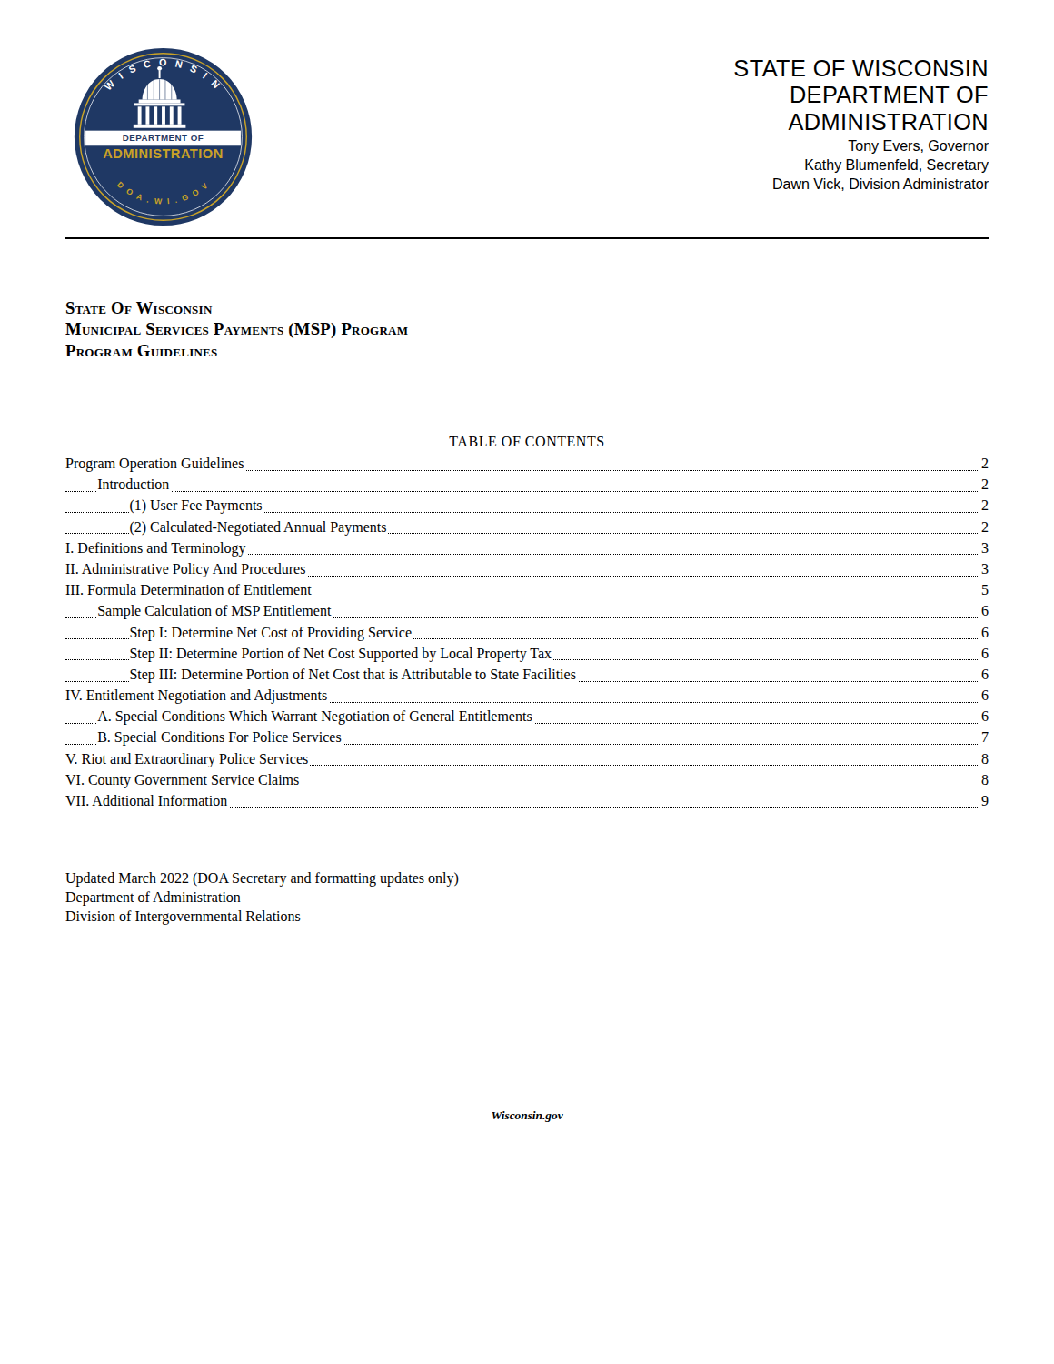W I S C O N S I N D O A . W I . G O V DEPARTMENT OF ADMINISTRATION
STATE OF WISCONSIN
DEPARTMENT OF
ADMINISTRATION
Tony Evers, Governor
Kathy Blumenfeld, Secretary
Dawn Vick, Division Administrator
State Of Wisconsin Municipal Services Payments (MSP) Program Program Guidelines
TABLE OF CONTENTS
2 Program Operation Guidelines
2 Introduction
2(1) User Fee Payments
2(2) Calculated-Negotiated Annual Payments
3 I. Definitions and Terminology
3 II. Administrative Policy And Procedures
5 III. Formula Determination of Entitlement
6 Sample Calculation of MSP Entitlement
6 Step I: Determine Net Cost of Providing Service
6 Step II: Determine Portion of Net Cost Supported by Local Property Tax
6 Step III: Determine Portion of Net Cost that is Attributable to State Facilities
6 IV. Entitlement Negotiation and Adjustments
6 A. Special Conditions Which Warrant Negotiation of General Entitlements
7 B. Special Conditions For Police Services
8 V. Riot and Extraordinary Police Services
8 VI. County Government Service Claims
9 VII. Additional Information
Updated March 2022 (DOA Secretary and formatting updates only)
Department of Administration
Division of Intergovernmental Relations
Wisconsin.gov